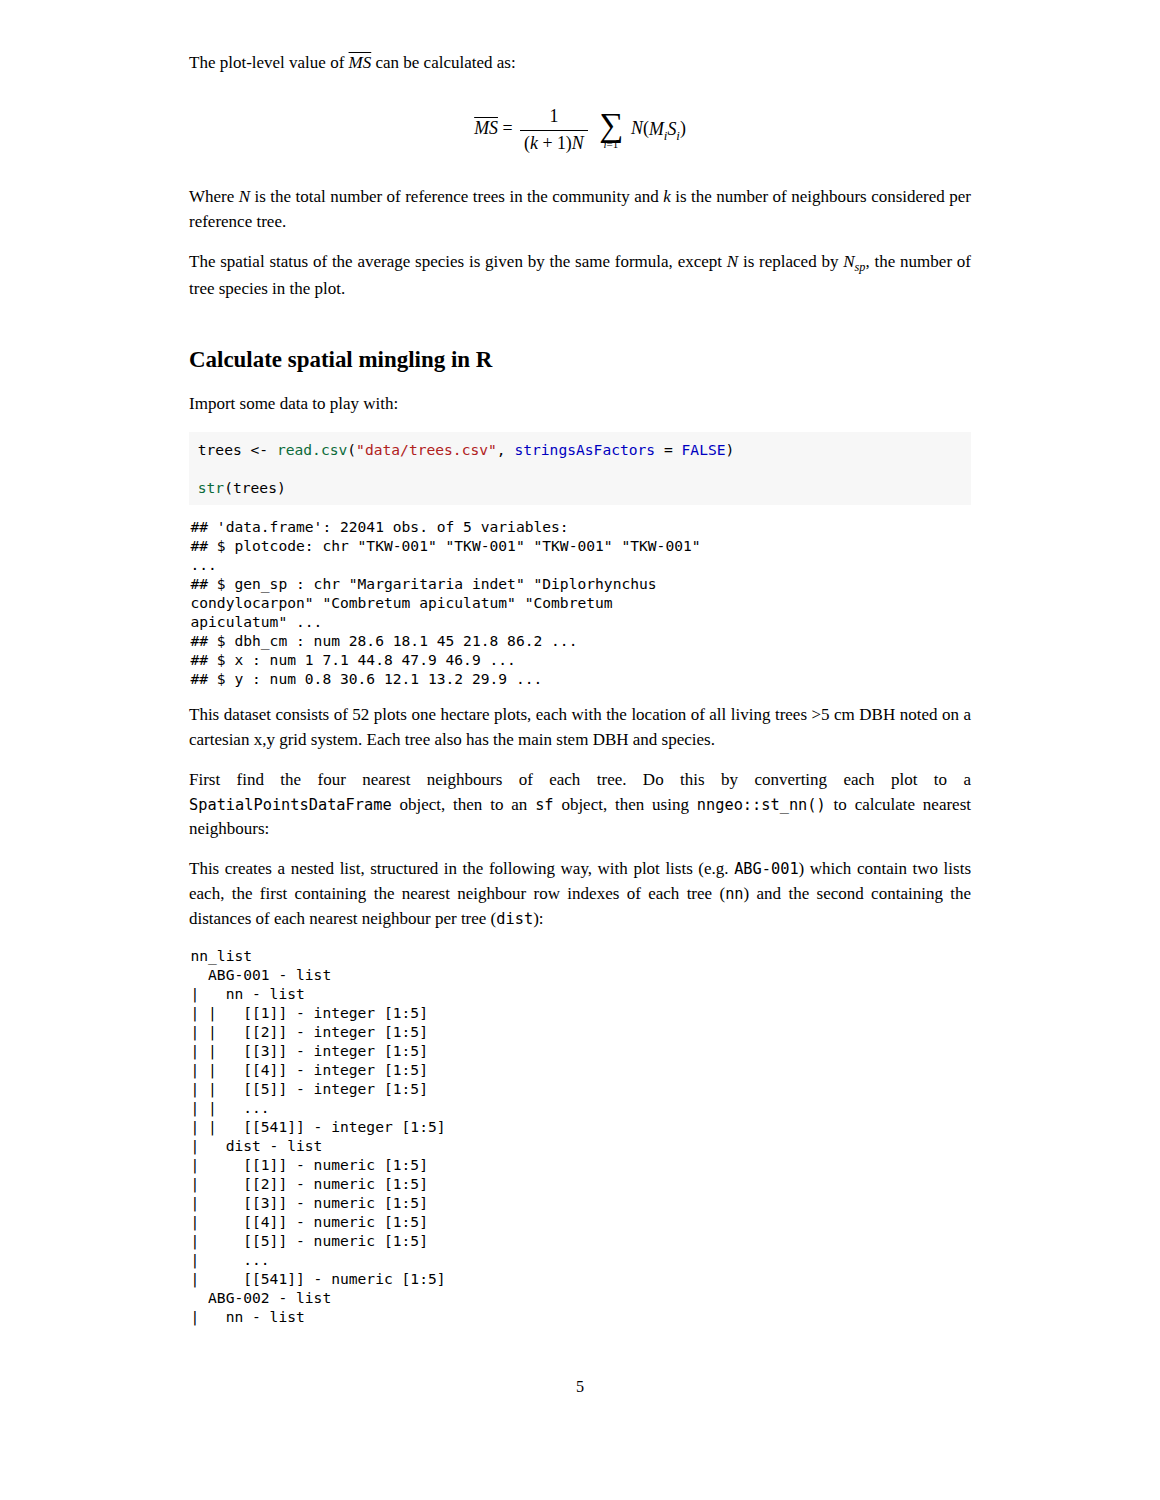The plot-level value of MS can be calculated as:
MS = 1(k + 1)N ∑i=1 N(MiSi)
Where N is the total number of reference trees in the community and k is the number of neighbours considered per reference tree.
The spatial status of the average species is given by the same formula, except N is replaced by Nsp, the number of tree species in the plot.
Calculate spatial mingling in R
Import some data to play with:
trees <- read.csv("data/trees.csv", stringsAsFactors = FALSE)

str(trees)
## 'data.frame': 22041 obs. of 5 variables:
## $ plotcode: chr "TKW-001" "TKW-001" "TKW-001" "TKW-001"
...
## $ gen_sp : chr "Margaritaria indet" "Diplorhynchus
condylocarpon" "Combretum apiculatum" "Combretum
apiculatum" ...
## $ dbh_cm : num 28.6 18.1 45 21.8 86.2 ...
## $ x : num 1 7.1 44.8 47.9 46.9 ...
## $ y : num 0.8 30.6 12.1 13.2 29.9 ...
This dataset consists of 52 plots one hectare plots, each with the location of all living trees >5 cm DBH noted on a cartesian x,y grid system. Each tree also has the main stem DBH and species.
First find the four nearest neighbours of each tree. Do this by converting each plot to a SpatialPointsDataFrame object, then to an sf object, then using nngeo::st_nn() to calculate nearest neighbours:
This creates a nested list, structured in the following way, with plot lists (e.g. ABG-001) which contain two lists each, the first containing the nearest neighbour row indexes of each tree (nn) and the second containing the distances of each nearest neighbour per tree (dist):
nn_list
  ABG-001 - list
|   nn - list
| |   [[1]] - integer [1:5]
| |   [[2]] - integer [1:5]
| |   [[3]] - integer [1:5]
| |   [[4]] - integer [1:5]
| |   [[5]] - integer [1:5]
| |   ...
| |   [[541]] - integer [1:5]
|   dist - list
|     [[1]] - numeric [1:5]
|     [[2]] - numeric [1:5]
|     [[3]] - numeric [1:5]
|     [[4]] - numeric [1:5]
|     [[5]] - numeric [1:5]
|     ...
|     [[541]] - numeric [1:5]
  ABG-002 - list
|   nn - list
5